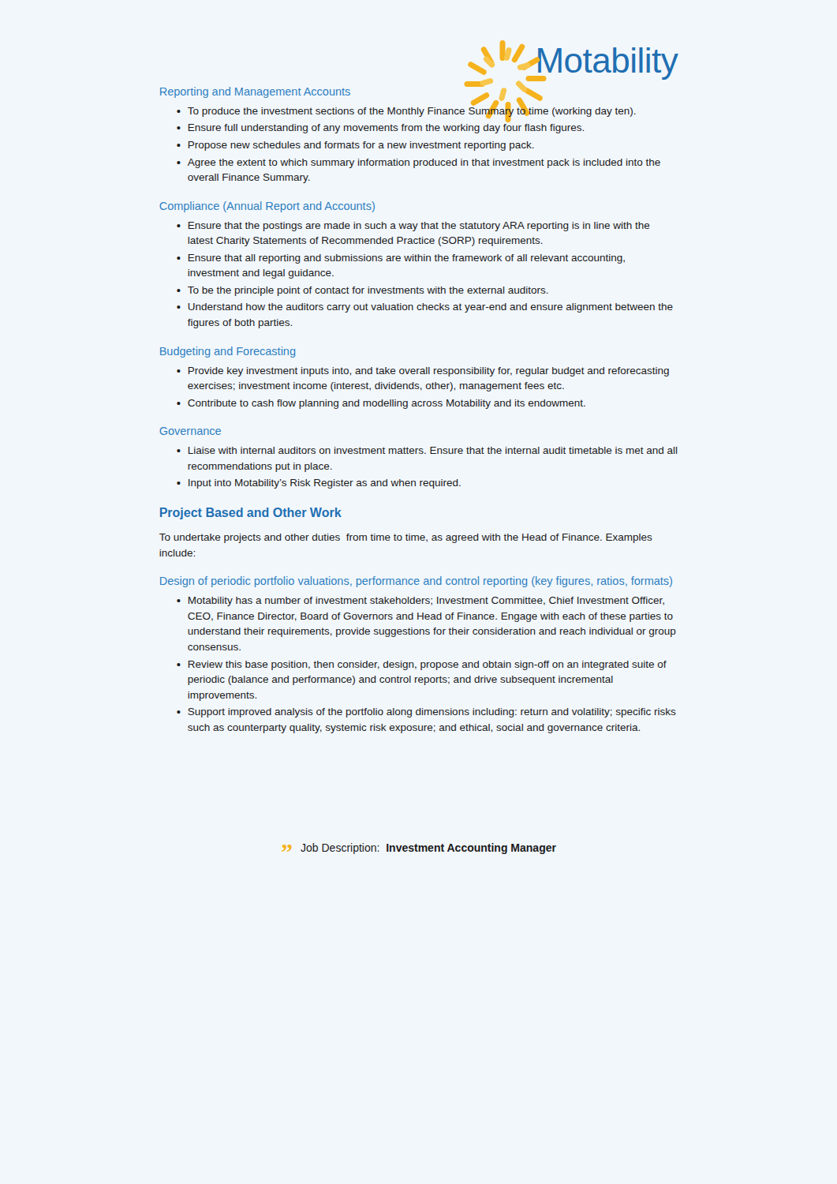Motability
Reporting and Management Accounts
To produce the investment sections of the Monthly Finance Summary to time (working day ten).
Ensure full understanding of any movements from the working day four flash figures.
Propose new schedules and formats for a new investment reporting pack.
Agree the extent to which summary information produced in that investment pack is included into the overall Finance Summary.
Compliance (Annual Report and Accounts)
Ensure that the postings are made in such a way that the statutory ARA reporting is in line with the latest Charity Statements of Recommended Practice (SORP) requirements.
Ensure that all reporting and submissions are within the framework of all relevant accounting, investment and legal guidance.
To be the principle point of contact for investments with the external auditors.
Understand how the auditors carry out valuation checks at year-end and ensure alignment between the figures of both parties.
Budgeting and Forecasting
Provide key investment inputs into, and take overall responsibility for, regular budget and reforecasting exercises; investment income (interest, dividends, other), management fees etc.
Contribute to cash flow planning and modelling across Motability and its endowment.
Governance
Liaise with internal auditors on investment matters. Ensure that the internal audit timetable is met and all recommendations put in place.
Input into Motability’s Risk Register as and when required.
Project Based and Other Work
To undertake projects and other duties from time to time, as agreed with the Head of Finance. Examples include:
Design of periodic portfolio valuations, performance and control reporting (key figures, ratios, formats)
Motability has a number of investment stakeholders; Investment Committee, Chief Investment Officer, CEO, Finance Director, Board of Governors and Head of Finance. Engage with each of these parties to understand their requirements, provide suggestions for their consideration and reach individual or group consensus.
Review this base position, then consider, design, propose and obtain sign-off on an integrated suite of periodic (balance and performance) and control reports; and drive subsequent incremental improvements.
Support improved analysis of the portfolio along dimensions including: return and volatility; specific risks such as counterparty quality, systemic risk exposure; and ethical, social and governance criteria.
” Job Description: Investment Accounting Manager